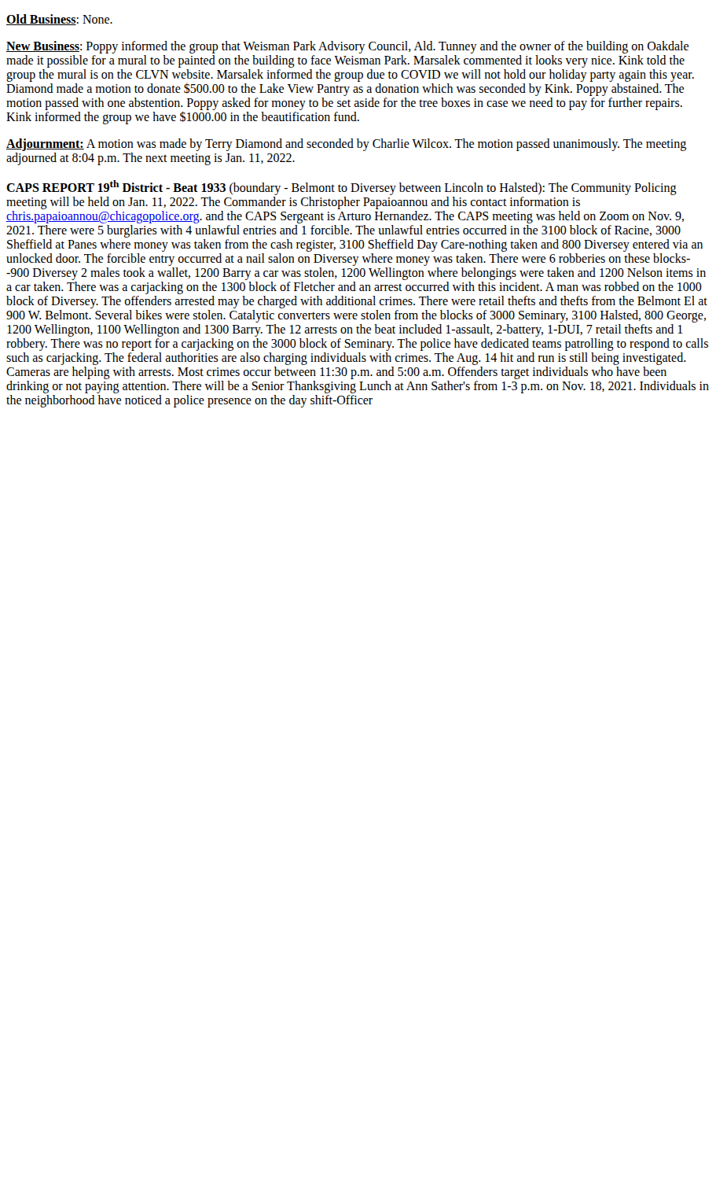Old Business: None.
New Business: Poppy informed the group that Weisman Park Advisory Council, Ald. Tunney and the owner of the building on Oakdale made it possible for a mural to be painted on the building to face Weisman Park. Marsalek commented it looks very nice. Kink told the group the mural is on the CLVN website. Marsalek informed the group due to COVID we will not hold our holiday party again this year. Diamond made a motion to donate $500.00 to the Lake View Pantry as a donation which was seconded by Kink. Poppy abstained. The motion passed with one abstention. Poppy asked for money to be set aside for the tree boxes in case we need to pay for further repairs. Kink informed the group we have $1000.00 in the beautification fund.
Adjournment: A motion was made by Terry Diamond and seconded by Charlie Wilcox. The motion passed unanimously. The meeting adjourned at 8:04 p.m. The next meeting is Jan. 11, 2022.
CAPS REPORT 19th District - Beat 1933 (boundary - Belmont to Diversey between Lincoln to Halsted): The Community Policing meeting will be held on Jan. 11, 2022. The Commander is Christopher Papaioannou and his contact information is chris.papaioannou@chicagopolice.org. and the CAPS Sergeant is Arturo Hernandez. The CAPS meeting was held on Zoom on Nov. 9, 2021. There were 5 burglaries with 4 unlawful entries and 1 forcible. The unlawful entries occurred in the 3100 block of Racine, 3000 Sheffield at Panes where money was taken from the cash register, 3100 Sheffield Day Care-nothing taken and 800 Diversey entered via an unlocked door. The forcible entry occurred at a nail salon on Diversey where money was taken. There were 6 robberies on these blocks--900 Diversey 2 males took a wallet, 1200 Barry a car was stolen, 1200 Wellington where belongings were taken and 1200 Nelson items in a car taken. There was a carjacking on the 1300 block of Fletcher and an arrest occurred with this incident. A man was robbed on the 1000 block of Diversey. The offenders arrested may be charged with additional crimes. There were retail thefts and thefts from the Belmont El at 900 W. Belmont. Several bikes were stolen. Catalytic converters were stolen from the blocks of 3000 Seminary, 3100 Halsted, 800 George, 1200 Wellington, 1100 Wellington and 1300 Barry. The 12 arrests on the beat included 1-assault, 2-battery, 1-DUI, 7 retail thefts and 1 robbery. There was no report for a carjacking on the 3000 block of Seminary. The police have dedicated teams patrolling to respond to calls such as carjacking. The federal authorities are also charging individuals with crimes. The Aug. 14 hit and run is still being investigated. Cameras are helping with arrests. Most crimes occur between 11:30 p.m. and 5:00 a.m. Offenders target individuals who have been drinking or not paying attention. There will be a Senior Thanksgiving Lunch at Ann Sather's from 1-3 p.m. on Nov. 18, 2021. Individuals in the neighborhood have noticed a police presence on the day shift-Officer